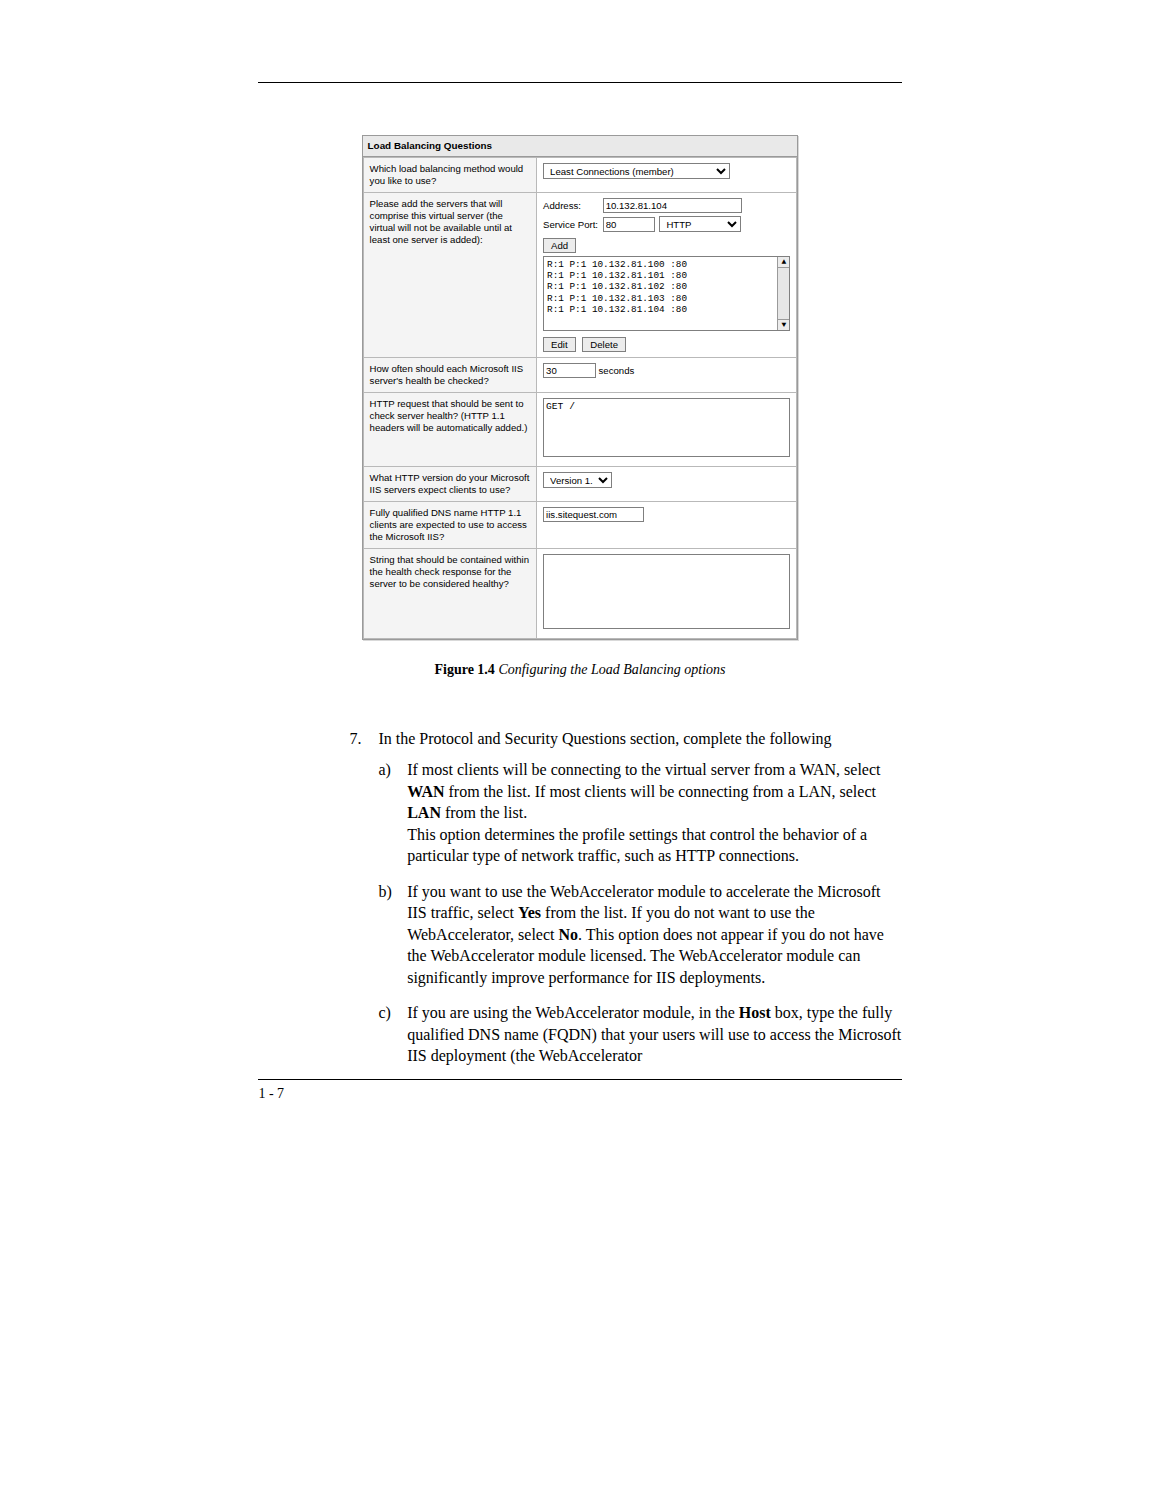Load Balancing Questions
| Which load balancing method would you like to use? | Least Connections (member) |
| Please add the servers that will comprise this virtual server (the virtual will not be available until at least one server is added): | Address: Service Port: HTTP Add R:1 P:1 10.132.81.100 :80 R:1 P:1 10.132.81.101 :80 R:1 P:1 10.132.81.102 :80 R:1 P:1 10.132.81.103 :80 R:1 P:1 10.132.81.104 :80 ▲ ▼ Edit Delete |
| How often should each Microsoft IIS server's health be checked? | seconds |
| HTTP request that should be sent to check server health? (HTTP 1.1 headers will be automatically added.) | GET / |
| What HTTP version do your Microsoft IIS servers expect clients to use? | Version 1.1 |
| Fully qualified DNS name HTTP 1.1 clients are expected to use to access the Microsoft IIS? | |
| String that should be contained within the health check response for the server to be considered healthy? | |
Figure 1.4 Configuring the Load Balancing options
7. In the Protocol and Security Questions section, complete the following
a) If most clients will be connecting to the virtual server from a WAN, select WAN from the list. If most clients will be connecting from a LAN, select LAN from the list.
This option determines the profile settings that control the behavior of a particular type of network traffic, such as HTTP connections.
b) If you want to use the WebAccelerator module to accelerate the Microsoft IIS traffic, select Yes from the list. If you do not want to use the WebAccelerator, select No. This option does not appear if you do not have the WebAccelerator module licensed. The WebAccelerator module can significantly improve performance for IIS deployments.
c) If you are using the WebAccelerator module, in the Host box, type the fully qualified DNS name (FQDN) that your users will use to access the Microsoft IIS deployment (the WebAccelerator
1 - 7